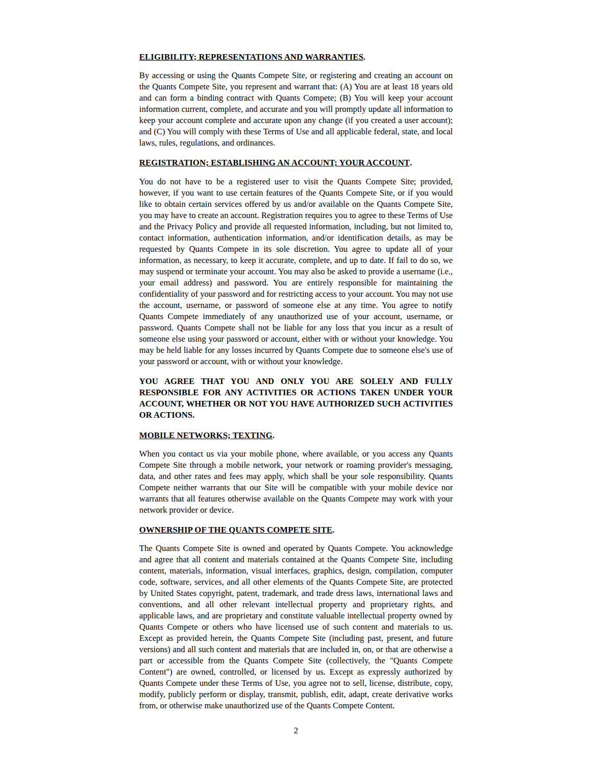ELIGIBILITY; REPRESENTATIONS AND WARRANTIES.
By accessing or using the Quants Compete Site, or registering and creating an account on the Quants Compete Site, you represent and warrant that: (A) You are at least 18 years old and can form a binding contract with Quants Compete; (B) You will keep your account information current, complete, and accurate and you will promptly update all information to keep your account complete and accurate upon any change (if you created a user account); and (C) You will comply with these Terms of Use and all applicable federal, state, and local laws, rules, regulations, and ordinances.
REGISTRATION; ESTABLISHING AN ACCOUNT; YOUR ACCOUNT.
You do not have to be a registered user to visit the Quants Compete Site; provided, however, if you want to use certain features of the Quants Compete Site, or if you would like to obtain certain services offered by us and/or available on the Quants Compete Site, you may have to create an account. Registration requires you to agree to these Terms of Use and the Privacy Policy and provide all requested information, including, but not limited to, contact information, authentication information, and/or identification details, as may be requested by Quants Compete in its sole discretion. You agree to update all of your information, as necessary, to keep it accurate, complete, and up to date. If fail to do so, we may suspend or terminate your account. You may also be asked to provide a username (i.e., your email address) and password. You are entirely responsible for maintaining the confidentiality of your password and for restricting access to your account. You may not use the account, username, or password of someone else at any time. You agree to notify Quants Compete immediately of any unauthorized use of your account, username, or password. Quants Compete shall not be liable for any loss that you incur as a result of someone else using your password or account, either with or without your knowledge. You may be held liable for any losses incurred by Quants Compete due to someone else's use of your password or account, with or without your knowledge.
YOU AGREE THAT YOU AND ONLY YOU ARE SOLELY AND FULLY RESPONSIBLE FOR ANY ACTIVITIES OR ACTIONS TAKEN UNDER YOUR ACCOUNT, WHETHER OR NOT YOU HAVE AUTHORIZED SUCH ACTIVITIES OR ACTIONS.
MOBILE NETWORKS; TEXTING.
When you contact us via your mobile phone, where available, or you access any Quants Compete Site through a mobile network, your network or roaming provider's messaging, data, and other rates and fees may apply, which shall be your sole responsibility. Quants Compete neither warrants that our Site will be compatible with your mobile device nor warrants that all features otherwise available on the Quants Compete may work with your network provider or device.
OWNERSHIP OF THE QUANTS COMPETE SITE.
The Quants Compete Site is owned and operated by Quants Compete. You acknowledge and agree that all content and materials contained at the Quants Compete Site, including content, materials, information, visual interfaces, graphics, design, compilation, computer code, software, services, and all other elements of the Quants Compete Site, are protected by United States copyright, patent, trademark, and trade dress laws, international laws and conventions, and all other relevant intellectual property and proprietary rights, and applicable laws, and are proprietary and constitute valuable intellectual property owned by Quants Compete or others who have licensed use of such content and materials to us. Except as provided herein, the Quants Compete Site (including past, present, and future versions) and all such content and materials that are included in, on, or that are otherwise a part or accessible from the Quants Compete Site (collectively, the "Quants Compete Content") are owned, controlled, or licensed by us. Except as expressly authorized by Quants Compete under these Terms of Use, you agree not to sell, license, distribute, copy, modify, publicly perform or display, transmit, publish, edit, adapt, create derivative works from, or otherwise make unauthorized use of the Quants Compete Content.
2